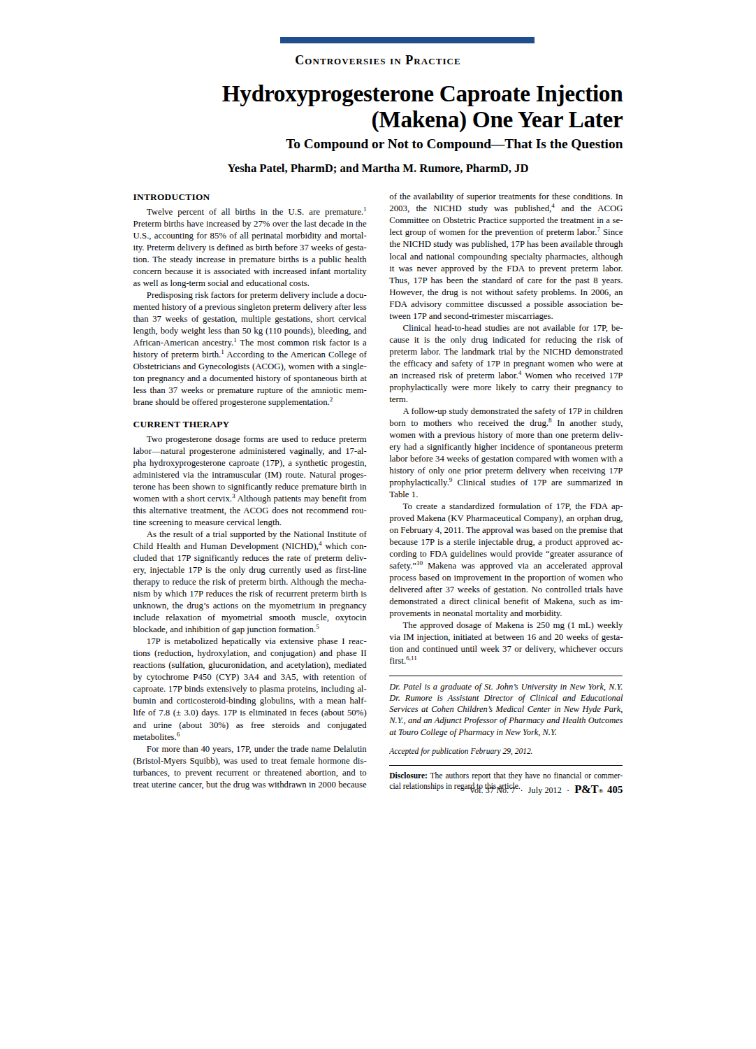Controversies in Practice
Hydroxyprogesterone Caproate Injection
(Makena) One Year Later
To Compound or Not to Compound—That Is the Question
Yesha Patel, PharmD; and Martha M. Rumore, PharmD, JD
INTRODUCTION
Twelve percent of all births in the U.S. are premature.1 Preterm births have increased by 27% over the last decade in the U.S., accounting for 85% of all perinatal morbidity and mortality. Preterm delivery is defined as birth before 37 weeks of gestation. The steady increase in premature births is a public health concern because it is associated with increased infant mortality as well as long-term social and educational costs.
Predisposing risk factors for preterm delivery include a documented history of a previous singleton preterm delivery after less than 37 weeks of gestation, multiple gestations, short cervical length, body weight less than 50 kg (110 pounds), bleeding, and African-American ancestry.1 The most common risk factor is a history of preterm birth.1 According to the American College of Obstetricians and Gynecologists (ACOG), women with a singleton pregnancy and a documented history of spontaneous birth at less than 37 weeks or premature rupture of the amniotic membrane should be offered progesterone supplementation.2
CURRENT THERAPY
Two progesterone dosage forms are used to reduce preterm labor—natural progesterone administered vaginally, and 17-alpha hydroxyprogesterone caproate (17P), a synthetic progestin, administered via the intramuscular (IM) route. Natural progesterone has been shown to significantly reduce premature birth in women with a short cervix.3 Although patients may benefit from this alternative treatment, the ACOG does not recommend routine screening to measure cervical length.
As the result of a trial supported by the National Institute of Child Health and Human Development (NICHD),4 which concluded that 17P significantly reduces the rate of preterm delivery, injectable 17P is the only drug currently used as first-line therapy to reduce the risk of preterm birth. Although the mechanism by which 17P reduces the risk of recurrent preterm birth is unknown, the drug’s actions on the myometrium in pregnancy include relaxation of myometrial smooth muscle, oxytocin blockade, and inhibition of gap junction formation.5
17P is metabolized hepatically via extensive phase I reactions (reduction, hydroxylation, and conjugation) and phase II reactions (sulfation, glucuronidation, and acetylation), mediated by cytochrome P450 (CYP) 3A4 and 3A5, with retention of caproate. 17P binds extensively to plasma proteins, including albumin and corticosteroid-binding globulins, with a mean half-life of 7.8 (± 3.0) days. 17P is eliminated in feces (about 50%) and urine (about 30%) as free steroids and conjugated metabolites.6
For more than 40 years, 17P, under the trade name Delalutin (Bristol-Myers Squibb), was used to treat female hormone disturbances, to prevent recurrent or threatened abortion, and to treat uterine cancer, but the drug was withdrawn in 2000 because of the availability of superior treatments for these conditions. In 2003, the NICHD study was published,4 and the ACOG Committee on Obstetric Practice supported the treatment in a select group of women for the prevention of preterm labor.7 Since the NICHD study was published, 17P has been available through local and national compounding specialty pharmacies, although it was never approved by the FDA to prevent preterm labor. Thus, 17P has been the standard of care for the past 8 years. However, the drug is not without safety problems. In 2006, an FDA advisory committee discussed a possible association between 17P and second-trimester miscarriages.
Clinical head-to-head studies are not available for 17P, because it is the only drug indicated for reducing the risk of preterm labor. The landmark trial by the NICHD demonstrated the efficacy and safety of 17P in pregnant women who were at an increased risk of preterm labor.4 Women who received 17P prophylactically were more likely to carry their pregnancy to term.
A follow-up study demonstrated the safety of 17P in children born to mothers who received the drug.8 In another study, women with a previous history of more than one preterm delivery had a significantly higher incidence of spontaneous preterm labor before 34 weeks of gestation compared with women with a history of only one prior preterm delivery when receiving 17P prophylactically.9 Clinical studies of 17P are summarized in Table 1.
To create a standardized formulation of 17P, the FDA approved Makena (KV Pharmaceutical Company), an orphan drug, on February 4, 2011. The approval was based on the premise that because 17P is a sterile injectable drug, a product approved according to FDA guidelines would provide “greater assurance of safety.”10 Makena was approved via an accelerated approval process based on improvement in the proportion of women who delivered after 37 weeks of gestation. No controlled trials have demonstrated a direct clinical benefit of Makena, such as improvements in neonatal mortality and morbidity.
The approved dosage of Makena is 250 mg (1 mL) weekly via IM injection, initiated at between 16 and 20 weeks of gestation and continued until week 37 or delivery, whichever occurs first.6,11
Dr. Patel is a graduate of St. John’s University in New York, N.Y. Dr. Rumore is Assistant Director of Clinical and Educational Services at Cohen Children’s Medical Center in New Hyde Park, N.Y., and an Adjunct Professor of Pharmacy and Health Outcomes at Touro College of Pharmacy in New York, N.Y.
Accepted for publication February 29, 2012.
Disclosure: The authors report that they have no financial or commercial relationships in regard to this article.
Vol. 37 No. 7 · July 2012 · P&T® 405